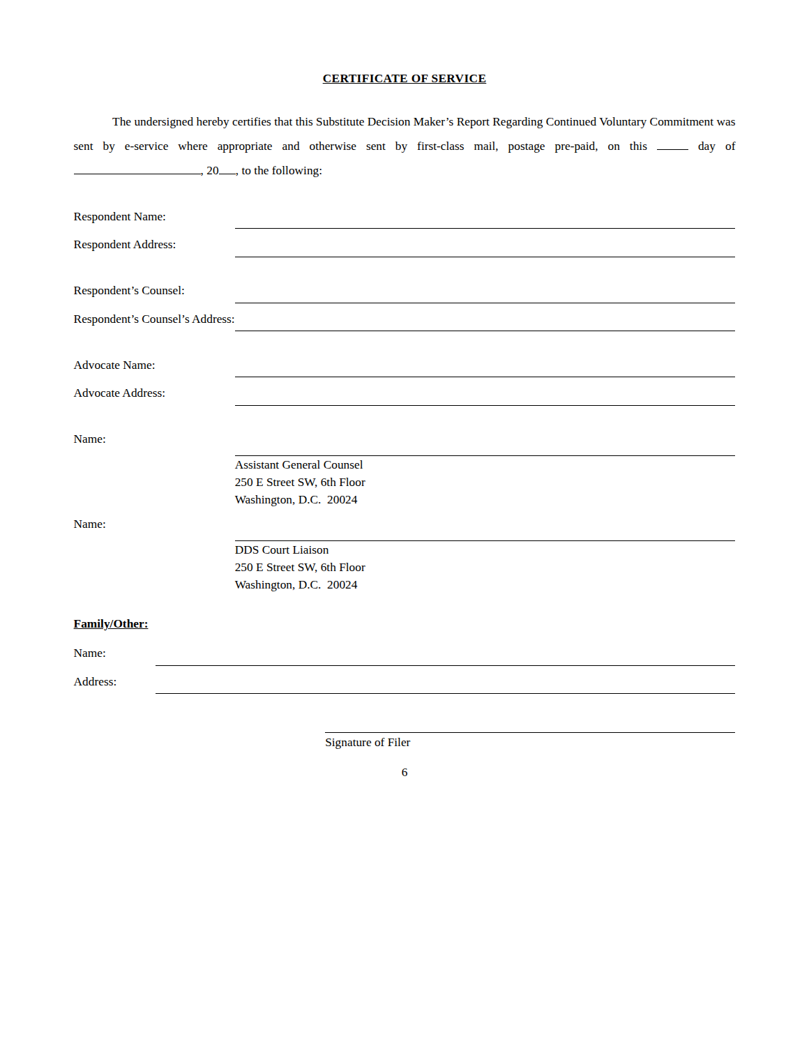CERTIFICATE OF SERVICE
The undersigned hereby certifies that this Substitute Decision Maker’s Report Regarding Continued Voluntary Commitment was sent by e-service where appropriate and otherwise sent by first-class mail, postage pre-paid, on this day of , 20 , to the following:
| Respondent Name: | |
| Respondent Address: | |
| Respondent’s Counsel: | |
| Respondent’s Counsel’s Address: | |
| Advocate Name: | |
| Advocate Address: | |
| Name: | |
| | Assistant General Counsel 250 E Street SW, 6th Floor Washington, D.C. 20024 |
| Name: | |
| | DDS Court Liaison 250 E Street SW, 6th Floor Washington, D.C. 20024 |
Family/Other:
| Name: | |
| Address: | |
Signature of Filer
6